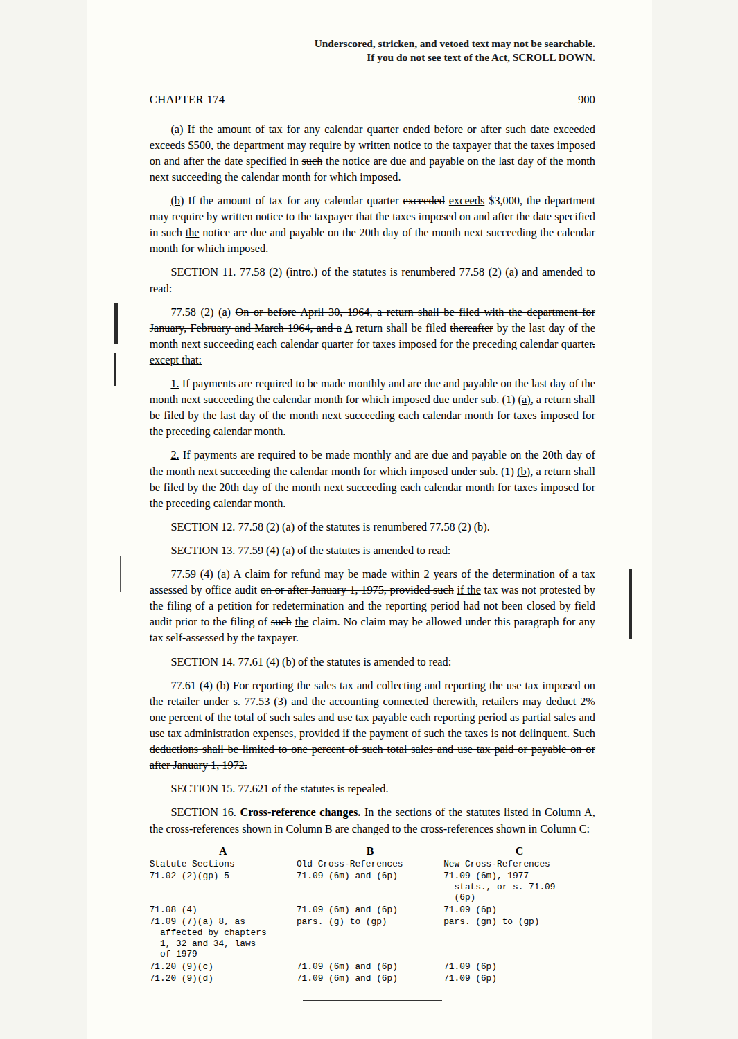Underscored, stricken, and vetoed text may not be searchable.
If you do not see text of the Act, SCROLL DOWN.
CHAPTER 174 900
(a) If the amount of tax for any calendar quarter ended before or after such date exceeded exceeds $500, the department may require by written notice to the taxpayer that the taxes imposed on and after the date specified in such the notice are due and payable on the last day of the month next succeeding the calendar month for which imposed.
(b) If the amount of tax for any calendar quarter exceeded exceeds $3,000, the department may require by written notice to the taxpayer that the taxes imposed on and after the date specified in such the notice are due and payable on the 20th day of the month next succeeding the calendar month for which imposed.
SECTION 11. 77.58 (2) (intro.) of the statutes is renumbered 77.58 (2) (a) and amended to read:
77.58 (2) (a) On or before April 30, 1964, a return shall be filed with the department for January, February and March 1964, and a A return shall be filed thereafter by the last day of the month next succeeding each calendar quarter for taxes imposed for the preceding calendar quarter. except that:
1. If payments are required to be made monthly and are due and payable on the last day of the month next succeeding the calendar month for which imposed due under sub. (1) (a), a return shall be filed by the last day of the month next succeeding each calendar month for taxes imposed for the preceding calendar month.
2. If payments are required to be made monthly and are due and payable on the 20th day of the month next succeeding the calendar month for which imposed under sub. (1) (b), a return shall be filed by the 20th day of the month next succeeding each calendar month for taxes imposed for the preceding calendar month.
SECTION 12. 77.58 (2) (a) of the statutes is renumbered 77.58 (2) (b).
SECTION 13. 77.59 (4) (a) of the statutes is amended to read:
77.59 (4) (a) A claim for refund may be made within 2 years of the determination of a tax assessed by office audit on or after January 1, 1975, provided such if the tax was not protested by the filing of a petition for redetermination and the reporting period had not been closed by field audit prior to the filing of such the claim. No claim may be allowed under this paragraph for any tax self-assessed by the taxpayer.
SECTION 14. 77.61 (4) (b) of the statutes is amended to read:
77.61 (4) (b) For reporting the sales tax and collecting and reporting the use tax imposed on the retailer under s. 77.53 (3) and the accounting connected therewith, retailers may deduct 2% one percent of the total of such sales and use tax payable each reporting period as partial sales and use tax administration expenses, provided if the payment of such the taxes is not delinquent. Such deductions shall be limited to one percent of such total sales and use tax paid or payable on or after January 1, 1972.
SECTION 15. 77.621 of the statutes is repealed.
SECTION 16. Cross-reference changes. In the sections of the statutes listed in Column A, the cross-references shown in Column B are changed to the cross-references shown in Column C:
A B C
| Statute Sections | Old Cross-References | New Cross-References |
| 71.02 (2)(gp) 5 | 71.09 (6m) and (6p) | 71.09 (6m), 1977 stats., or s. 71.09 (6p) |
| 71.08 (4) | 71.09 (6m) and (6p) | 71.09 (6p) |
| 71.09 (7)(a) 8, as affected by chapters 1, 32 and 34, laws of 1979 | pars. (g) to (gp) | pars. (gn) to (gp) |
| 71.20 (9)(c) | 71.09 (6m) and (6p) | 71.09 (6p) |
| 71.20 (9)(d) | 71.09 (6m) and (6p) | 71.09 (6p) |